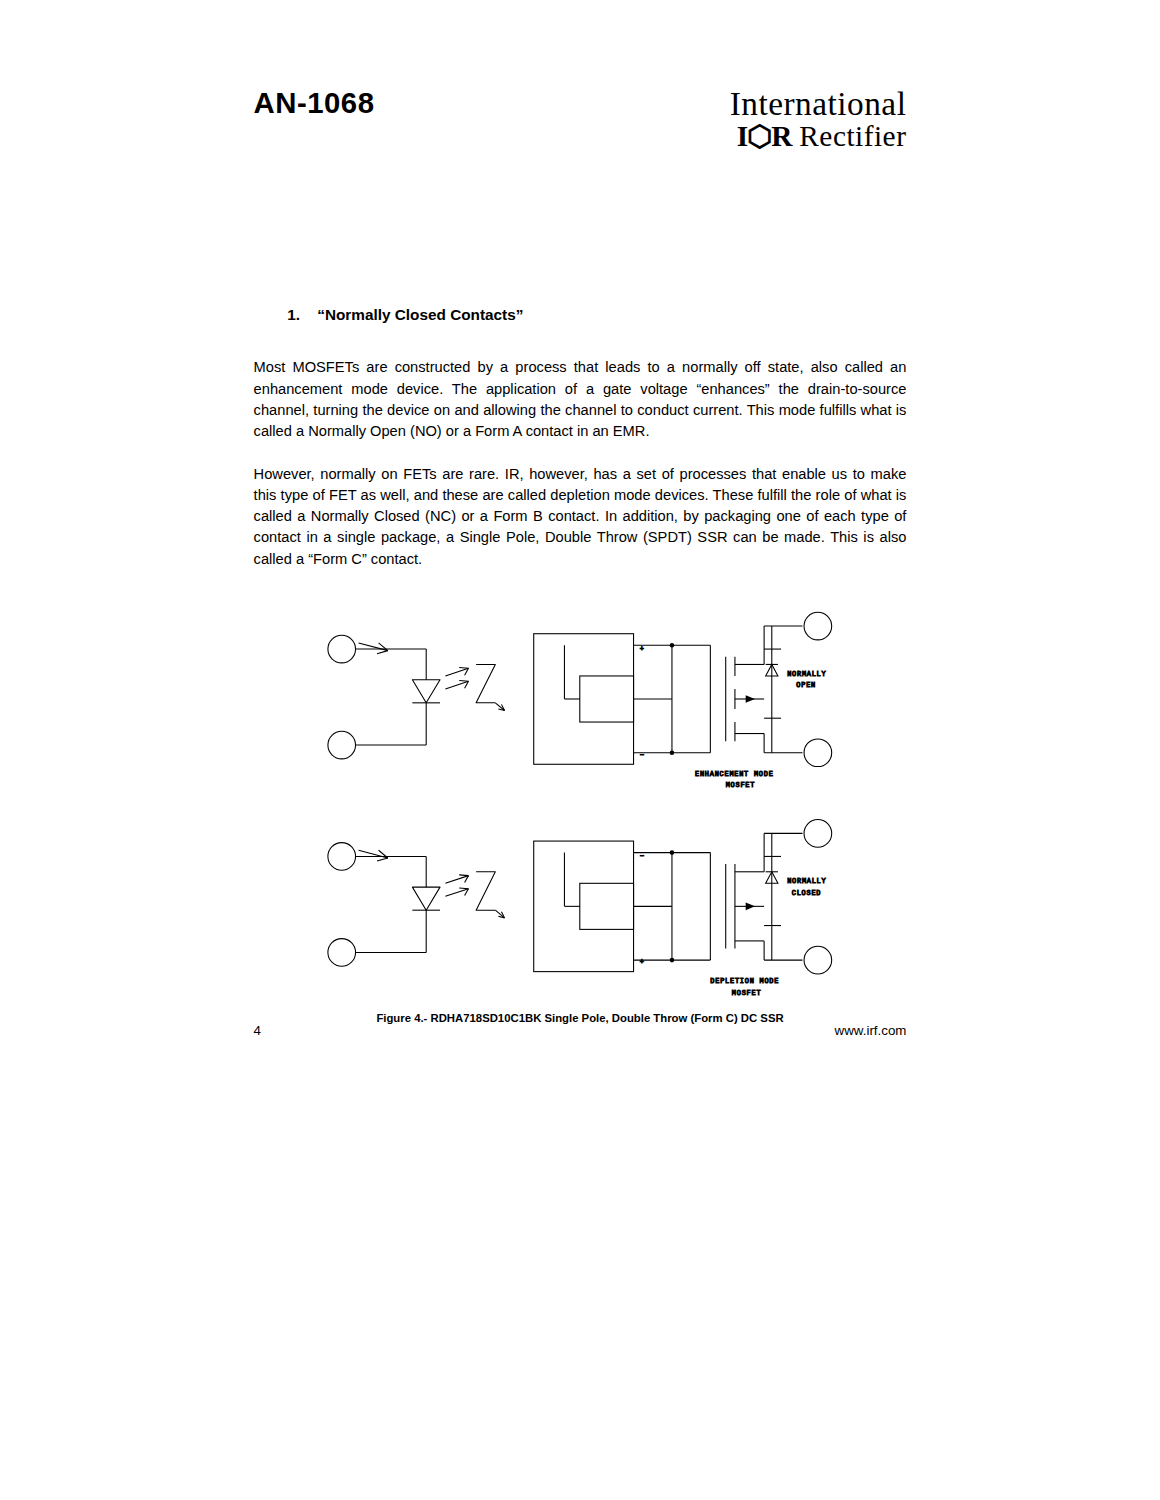AN-1068
International
I⬡R Rectifier
1.“Normally Closed Contacts”
Most MOSFETs are constructed by a process that leads to a normally off state, also called an enhancement mode device. The application of a gate voltage “enhances” the drain-to-source channel, turning the device on and allowing the channel to conduct current. This mode fulfills what is called a Normally Open (NO) or a Form A contact in an EMR.
However, normally on FETs are rare. IR, however, has a set of processes that enable us to make this type of FET as well, and these are called depletion mode devices. These fulfill the role of what is called a Normally Closed (NC) or a Form B contact. In addition, by packaging one of each type of contact in a single package, a Single Pole, Double Throw (SPDT) SSR can be made. This is also called a “Form C” contact.
+ − NORMALLY OPEN ENHANCEMENT MODE MOSFET − + NORMALLY CLOSED DEPLETION MODE MOSFET
Figure 4.- RDHA718SD10C1BK Single Pole, Double Throw (Form C) DC SSR
4
www.irf.com